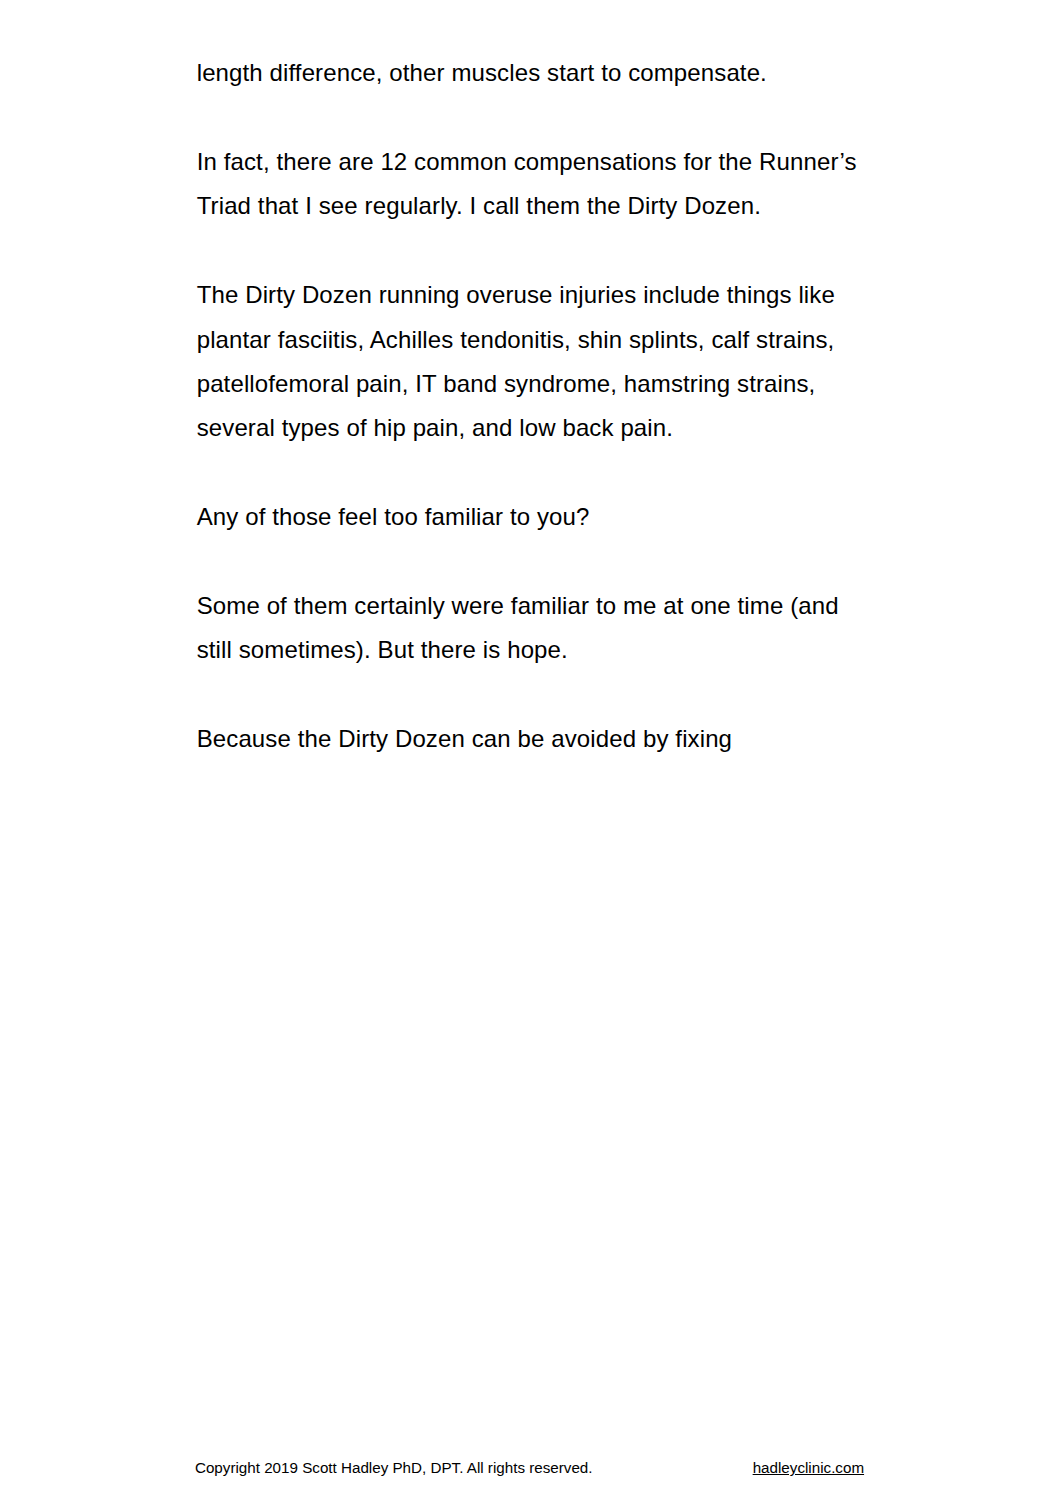length difference, other muscles start to compensate.
In fact, there are 12 common compensations for the Runner’s Triad that I see regularly. I call them the Dirty Dozen.
The Dirty Dozen running overuse injuries include things like plantar fasciitis, Achilles tendonitis, shin splints, calf strains, patellofemoral pain, IT band syndrome, hamstring strains, several types of hip pain, and low back pain.
Any of those feel too familiar to you?
Some of them certainly were familiar to me at one time (and still sometimes). But there is hope.
Because the Dirty Dozen can be avoided by fixing
Copyright 2019 Scott Hadley PhD, DPT. All rights reserved. hadleyclinic.com